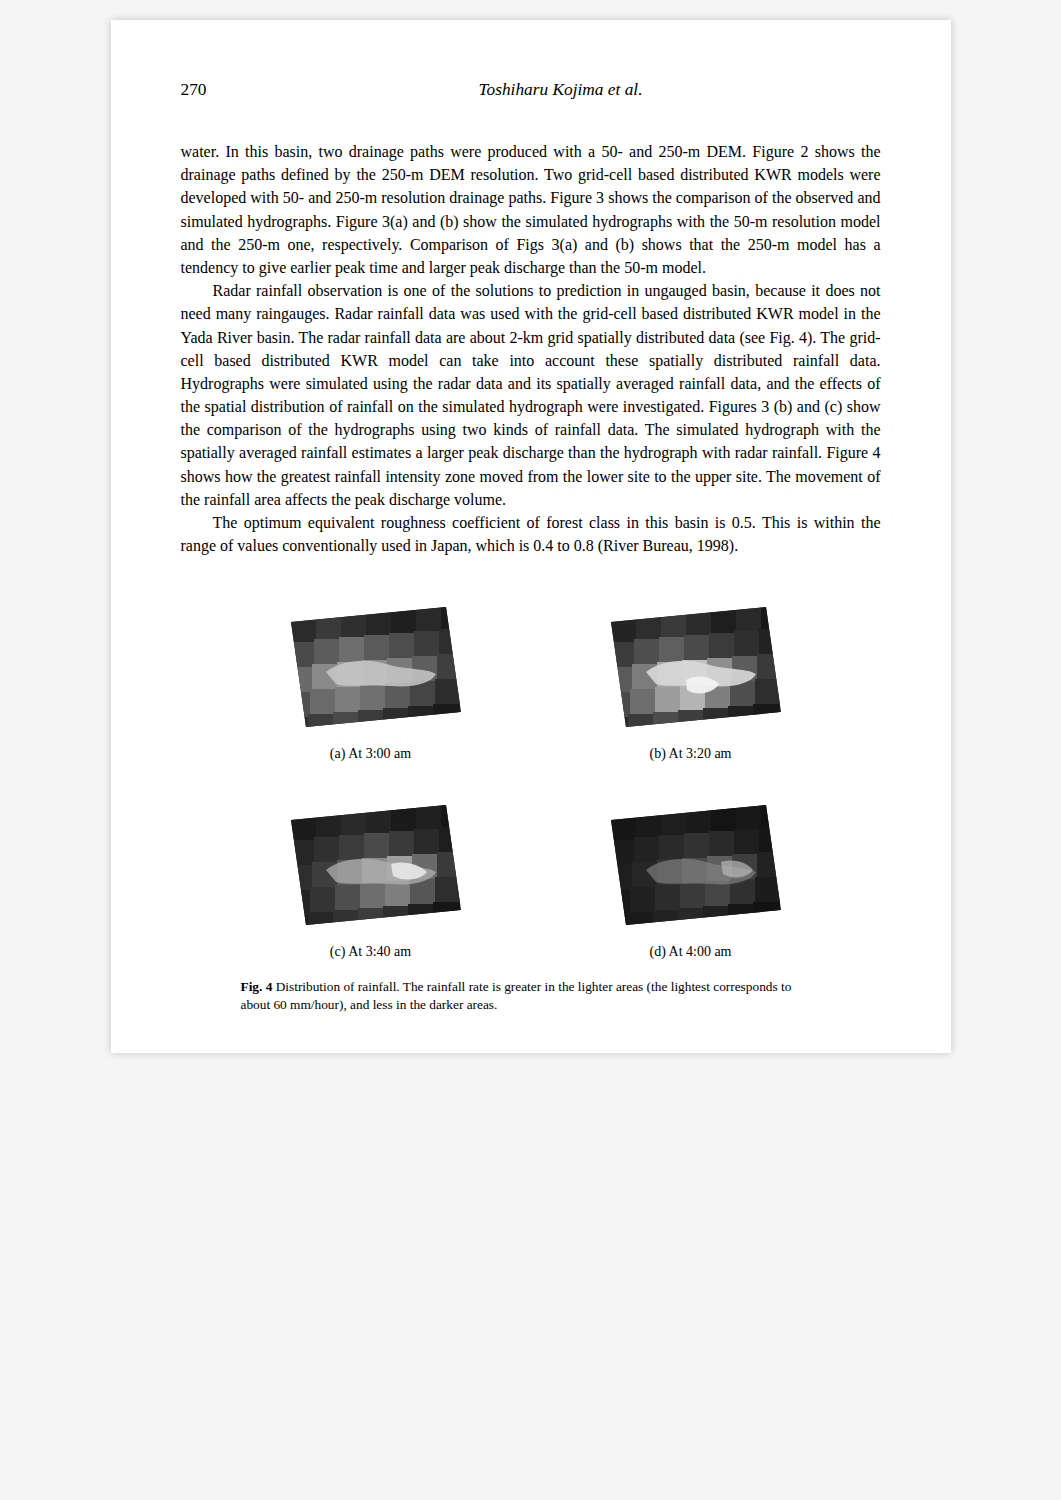270
Toshiharu Kojima et al.
water. In this basin, two drainage paths were produced with a 50- and 250-m DEM. Figure 2 shows the drainage paths defined by the 250-m DEM resolution. Two grid-cell based distributed KWR models were developed with 50- and 250-m resolution drainage paths. Figure 3 shows the comparison of the observed and simulated hydrographs. Figure 3(a) and (b) show the simulated hydrographs with the 50-m resolution model and the 250-m one, respectively. Comparison of Figs 3(a) and (b) shows that the 250-m model has a tendency to give earlier peak time and larger peak discharge than the 50-m model.
Radar rainfall observation is one of the solutions to prediction in ungauged basin, because it does not need many raingauges. Radar rainfall data was used with the grid-cell based distributed KWR model in the Yada River basin. The radar rainfall data are about 2-km grid spatially distributed data (see Fig. 4). The grid-cell based distributed KWR model can take into account these spatially distributed rainfall data. Hydrographs were simulated using the radar data and its spatially averaged rainfall data, and the effects of the spatial distribution of rainfall on the simulated hydrograph were investigated. Figures 3 (b) and (c) show the comparison of the hydrographs using two kinds of rainfall data. The simulated hydrograph with the spatially averaged rainfall estimates a larger peak discharge than the hydrograph with radar rainfall. Figure 4 shows how the greatest rainfall intensity zone moved from the lower site to the upper site. The movement of the rainfall area affects the peak discharge volume.
The optimum equivalent roughness coefficient of forest class in this basin is 0.5. This is within the range of values conventionally used in Japan, which is 0.4 to 0.8 (River Bureau, 1998).
(a) At 3:00 am
(b) At 3:20 am
(c) At 3:40 am
(d) At 4:00 am
Fig. 4 Distribution of rainfall. The rainfall rate is greater in the lighter areas (the lightest corresponds to about 60 mm/hour), and less in the darker areas.